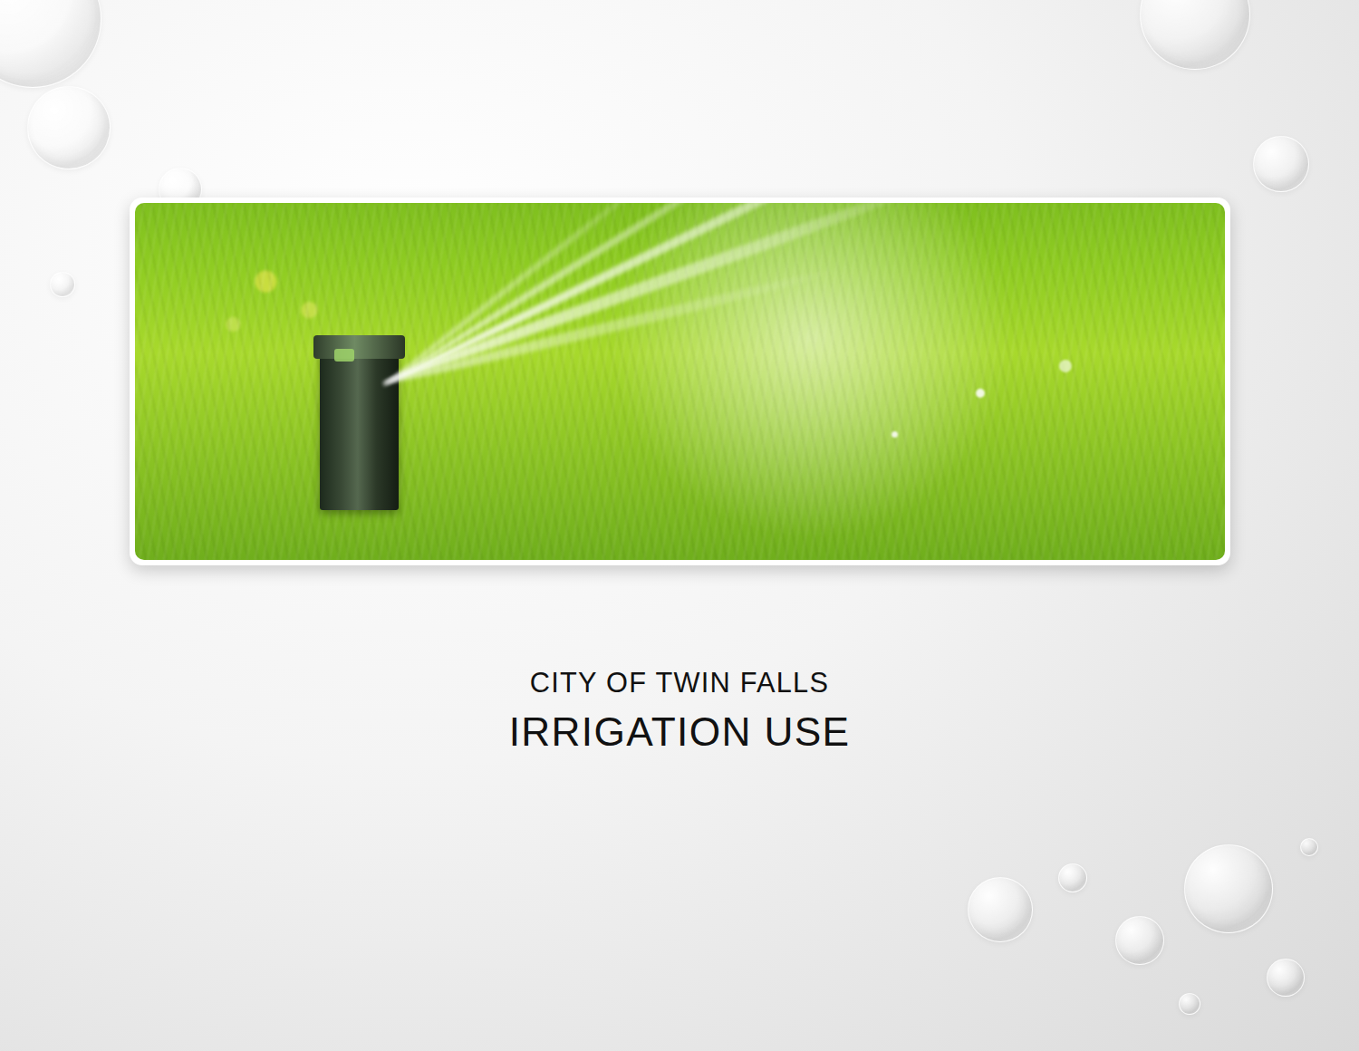City of Twin Falls
Irrigation Use